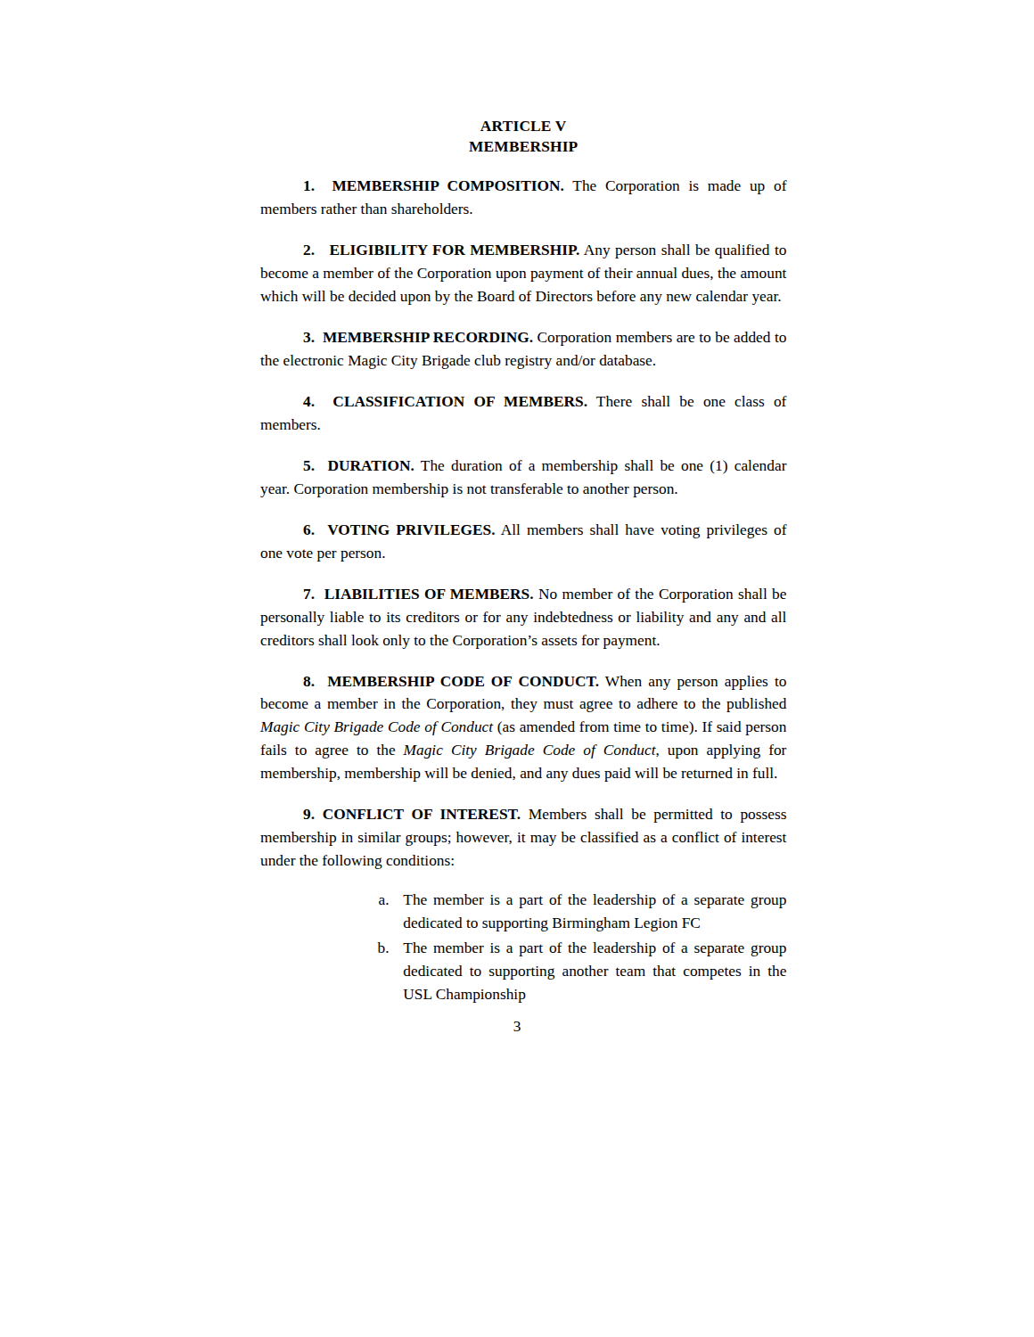ARTICLE V MEMBERSHIP
1. MEMBERSHIP COMPOSITION. The Corporation is made up of members rather than shareholders.
2. ELIGIBILITY FOR MEMBERSHIP. Any person shall be qualified to become a member of the Corporation upon payment of their annual dues, the amount which will be decided upon by the Board of Directors before any new calendar year.
3. MEMBERSHIP RECORDING. Corporation members are to be added to the electronic Magic City Brigade club registry and/or database.
4. CLASSIFICATION OF MEMBERS. There shall be one class of members.
5. DURATION. The duration of a membership shall be one (1) calendar year. Corporation membership is not transferable to another person.
6. VOTING PRIVILEGES. All members shall have voting privileges of one vote per person.
7. LIABILITIES OF MEMBERS. No member of the Corporation shall be personally liable to its creditors or for any indebtedness or liability and any and all creditors shall look only to the Corporation’s assets for payment.
8. MEMBERSHIP CODE OF CONDUCT. When any person applies to become a member in the Corporation, they must agree to adhere to the published Magic City Brigade Code of Conduct (as amended from time to time). If said person fails to agree to the Magic City Brigade Code of Conduct, upon applying for membership, membership will be denied, and any dues paid will be returned in full.
9. CONFLICT OF INTEREST. Members shall be permitted to possess membership in similar groups; however, it may be classified as a conflict of interest under the following conditions:
The member is a part of the leadership of a separate group dedicated to supporting Birmingham Legion FC
The member is a part of the leadership of a separate group dedicated to supporting another team that competes in the USL Championship
3